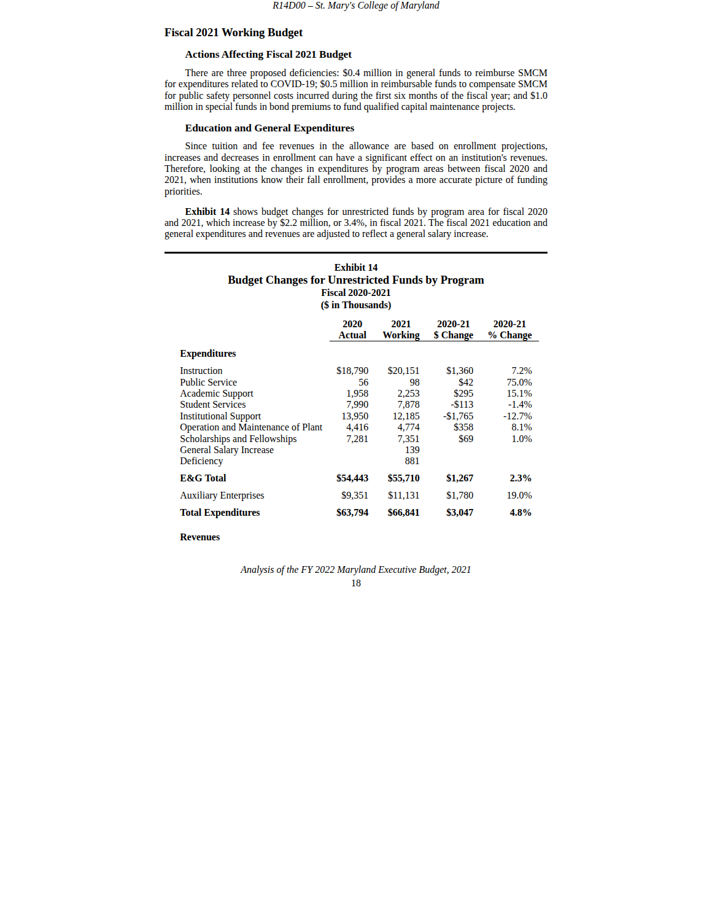R14D00 – St. Mary's College of Maryland
Fiscal 2021 Working Budget
Actions Affecting Fiscal 2021 Budget
There are three proposed deficiencies: $0.4 million in general funds to reimburse SMCM for expenditures related to COVID-19; $0.5 million in reimbursable funds to compensate SMCM for public safety personnel costs incurred during the first six months of the fiscal year; and $1.0 million in special funds in bond premiums to fund qualified capital maintenance projects.
Education and General Expenditures
Since tuition and fee revenues in the allowance are based on enrollment projections, increases and decreases in enrollment can have a significant effect on an institution's revenues. Therefore, looking at the changes in expenditures by program areas between fiscal 2020 and 2021, when institutions know their fall enrollment, provides a more accurate picture of funding priorities.
Exhibit 14 shows budget changes for unrestricted funds by program area for fiscal 2020 and 2021, which increase by $2.2 million, or 3.4%, in fiscal 2021. The fiscal 2021 education and general expenditures and revenues are adjusted to reflect a general salary increase.
Exhibit 14
Budget Changes for Unrestricted Funds by Program
Fiscal 2020-2021
($ in Thousands)
| | 2020 | 2021 | 2020-21 | 2020-21 |
| --- | --- | --- | --- | --- |
| | Actual | Working | $ Change | % Change |
| Expenditures | | | | |
| Instruction | $18,790 | $20,151 | $1,360 | 7.2% |
| Public Service | 56 | 98 | $42 | 75.0% |
| Academic Support | 1,958 | 2,253 | $295 | 15.1% |
| Student Services | 7,990 | 7,878 | -$113 | -1.4% |
| Institutional Support | 13,950 | 12,185 | -$1,765 | -12.7% |
| Operation and Maintenance of Plant | 4,416 | 4,774 | $358 | 8.1% |
| Scholarships and Fellowships | 7,281 | 7,351 | $69 | 1.0% |
| General Salary Increase | | 139 | | |
| Deficiency | | 881 | | |
| E&G Total | $54,443 | $55,710 | $1,267 | 2.3% |
| Auxiliary Enterprises | $9,351 | $11,131 | $1,780 | 19.0% |
| Total Expenditures | $63,794 | $66,841 | $3,047 | 4.8% |
| Revenues | | | | |
Analysis of the FY 2022 Maryland Executive Budget, 2021
18